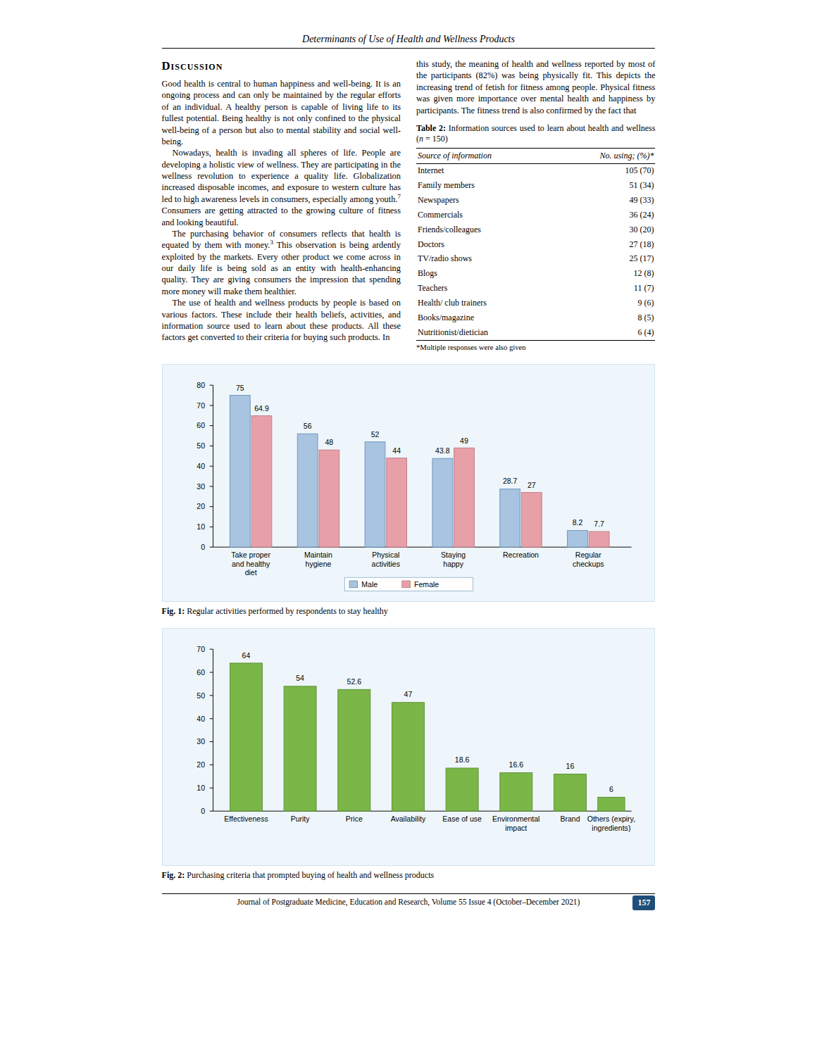Determinants of Use of Health and Wellness Products
Discussion
Good health is central to human happiness and well-being. It is an ongoing process and can only be maintained by the regular efforts of an individual. A healthy person is capable of living life to its fullest potential. Being healthy is not only confined to the physical well-being of a person but also to mental stability and social well-being.
Nowadays, health is invading all spheres of life. People are developing a holistic view of wellness. They are participating in the wellness revolution to experience a quality life. Globalization increased disposable incomes, and exposure to western culture has led to high awareness levels in consumers, especially among youth.7 Consumers are getting attracted to the growing culture of fitness and looking beautiful.
The purchasing behavior of consumers reflects that health is equated by them with money.3 This observation is being ardently exploited by the markets. Every other product we come across in our daily life is being sold as an entity with health-enhancing quality. They are giving consumers the impression that spending more money will make them healthier.
The use of health and wellness products by people is based on various factors. These include their health beliefs, activities, and information source used to learn about these products. All these factors get converted to their criteria for buying such products. In
this study, the meaning of health and wellness reported by most of the participants (82%) was being physically fit. This depicts the increasing trend of fetish for fitness among people. Physical fitness was given more importance over mental health and happiness by participants. The fitness trend is also confirmed by the fact that
Table 2: Information sources used to learn about health and wellness (n = 150)
| Source of information | No. using; (%)* |
| --- | --- |
| Internet | 105 (70) |
| Family members | 51 (34) |
| Newspapers | 49 (33) |
| Commercials | 36 (24) |
| Friends/colleagues | 30 (20) |
| Doctors | 27 (18) |
| TV/radio shows | 25 (17) |
| Blogs | 12 (8) |
| Teachers | 11 (7) |
| Health/ club trainers | 9 (6) |
| Books/magazine | 8 (5) |
| Nutritionist/dietician | 6 (4) |
*Multiple responses were also given
0 10 20 30 40 50 60 70 80 75 64.9 56 48 52 44 43.8 49 28.7 27 8.2 7.7 Take proper and healthy diet Maintain hygiene Physical activities Staying happy Recreation Regular checkups Male Female
Fig. 1: Regular activities performed by respondents to stay healthy
0 10 20 30 40 50 60 70 64 54 52.6 47 18.6 16.6 16 6 Effectiveness Purity Price Availability Ease of use Environmental impact Brand Others (expiry, ingredients)
Fig. 2: Purchasing criteria that prompted buying of health and wellness products
Journal of Postgraduate Medicine, Education and Research, Volume 55 Issue 4 (October–December 2021) 157